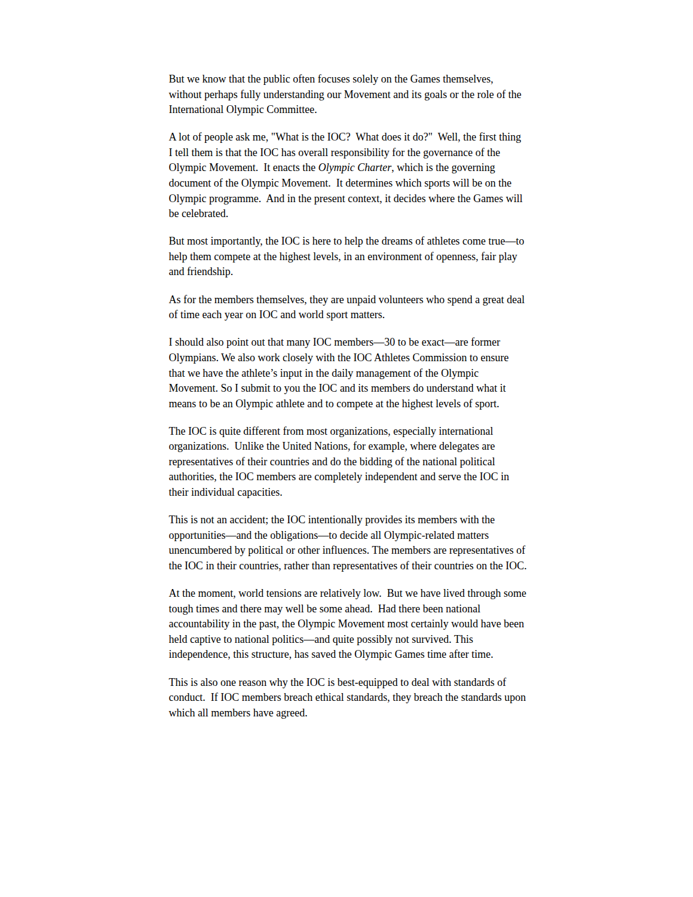But we know that the public often focuses solely on the Games themselves, without perhaps fully understanding our Movement and its goals or the role of the International Olympic Committee.
A lot of people ask me, "What is the IOC? What does it do?" Well, the first thing I tell them is that the IOC has overall responsibility for the governance of the Olympic Movement. It enacts the Olympic Charter, which is the governing document of the Olympic Movement. It determines which sports will be on the Olympic programme. And in the present context, it decides where the Games will be celebrated.
But most importantly, the IOC is here to help the dreams of athletes come true—to help them compete at the highest levels, in an environment of openness, fair play and friendship.
As for the members themselves, they are unpaid volunteers who spend a great deal of time each year on IOC and world sport matters.
I should also point out that many IOC members—30 to be exact—are former Olympians. We also work closely with the IOC Athletes Commission to ensure that we have the athlete’s input in the daily management of the Olympic Movement. So I submit to you the IOC and its members do understand what it means to be an Olympic athlete and to compete at the highest levels of sport.
The IOC is quite different from most organizations, especially international organizations. Unlike the United Nations, for example, where delegates are representatives of their countries and do the bidding of the national political authorities, the IOC members are completely independent and serve the IOC in their individual capacities.
This is not an accident; the IOC intentionally provides its members with the opportunities—and the obligations—to decide all Olympic-related matters unencumbered by political or other influences. The members are representatives of the IOC in their countries, rather than representatives of their countries on the IOC.
At the moment, world tensions are relatively low. But we have lived through some tough times and there may well be some ahead. Had there been national accountability in the past, the Olympic Movement most certainly would have been held captive to national politics—and quite possibly not survived. This independence, this structure, has saved the Olympic Games time after time.
This is also one reason why the IOC is best-equipped to deal with standards of conduct. If IOC members breach ethical standards, they breach the standards upon which all members have agreed.